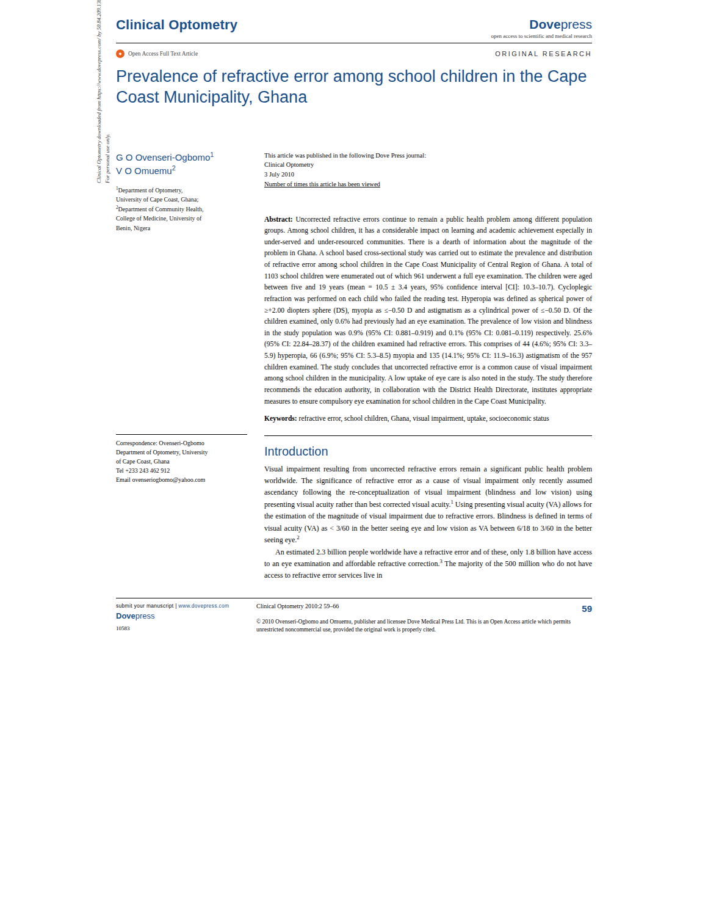Clinical Optometry downloaded from https://www.dovepress.com/ by 50.84.209.130 on 23-Feb-2019
For personal use only.
Clinical Optometry
Dovepress
open access to scientific and medical research
● Open Access Full Text Article
Original Research
Prevalence of refractive error among school children in the Cape Coast Municipality, Ghana
G O Ovenseri-Ogbomo1
V O Omuemu2
1Department of Optometry,
University of Cape Coast, Ghana;
2Department of Community Health,
College of Medicine, University of
Benin, Nigera
Correspondence: Ovenseri-Ogbomo
Department of Optometry, University
of Cape Coast, Ghana
Tel +233 243 462 912
Email ovenseriogbomo@yahoo.com
This article was published in the following Dove Press journal:
Clinical Optometry
3 July 2010
Number of times this article has been viewed
Abstract: Uncorrected refractive errors continue to remain a public health problem among different population groups. Among school children, it has a considerable impact on learning and academic achievement especially in under-served and under-resourced communities. There is a dearth of information about the magnitude of the problem in Ghana. A school based cross-sectional study was carried out to estimate the prevalence and distribution of refractive error among school children in the Cape Coast Municipality of Central Region of Ghana. A total of 1103 school children were enumerated out of which 961 underwent a full eye examination. The children were aged between five and 19 years (mean = 10.5 ± 3.4 years, 95% confidence interval [CI]: 10.3–10.7). Cycloplegic refraction was performed on each child who failed the reading test. Hyperopia was defined as spherical power of ≥+2.00 diopters sphere (DS), myopia as ≤−0.50 D and astigmatism as a cylindrical power of ≤−0.50 D. Of the children examined, only 0.6% had previously had an eye examination. The prevalence of low vision and blindness in the study population was 0.9% (95% CI: 0.881–0.919) and 0.1% (95% CI: 0.081–0.119) respectively. 25.6% (95% CI: 22.84–28.37) of the children examined had refractive errors. This comprises of 44 (4.6%; 95% CI: 3.3–5.9) hyperopia, 66 (6.9%; 95% CI: 5.3–8.5) myopia and 135 (14.1%; 95% CI: 11.9–16.3) astigmatism of the 957 children examined. The study concludes that uncorrected refractive error is a common cause of visual impairment among school children in the municipality. A low uptake of eye care is also noted in the study. The study therefore recommends the education authority, in collaboration with the District Health Directorate, institutes appropriate measures to ensure compulsory eye examination for school children in the Cape Coast Municipality.
Keywords: refractive error, school children, Ghana, visual impairment, uptake, socioeconomic status
Introduction
Visual impairment resulting from uncorrected refractive errors remain a significant public health problem worldwide. The significance of refractive error as a cause of visual impairment only recently assumed ascendancy following the re-conceptualization of visual impairment (blindness and low vision) using presenting visual acuity rather than best corrected visual acuity.1 Using presenting visual acuity (VA) allows for the estimation of the magnitude of visual impairment due to refractive errors. Blindness is defined in terms of visual acuity (VA) as < 3/60 in the better seeing eye and low vision as VA between 6/18 to 3/60 in the better seeing eye.2
An estimated 2.3 billion people worldwide have a refractive error and of these, only 1.8 billion have access to an eye examination and affordable refractive correction.3 The majority of the 500 million who do not have access to refractive error services live in
submit your manuscript | www.dovepress.com
Dovepress
10583
Clinical Optometry 2010:2 59–66
59
© 2010 Ovenseri-Ogbomo and Omuemu, publisher and licensee Dove Medical Press Ltd. This is an Open Access article which permits unrestricted noncommercial use, provided the original work is properly cited.